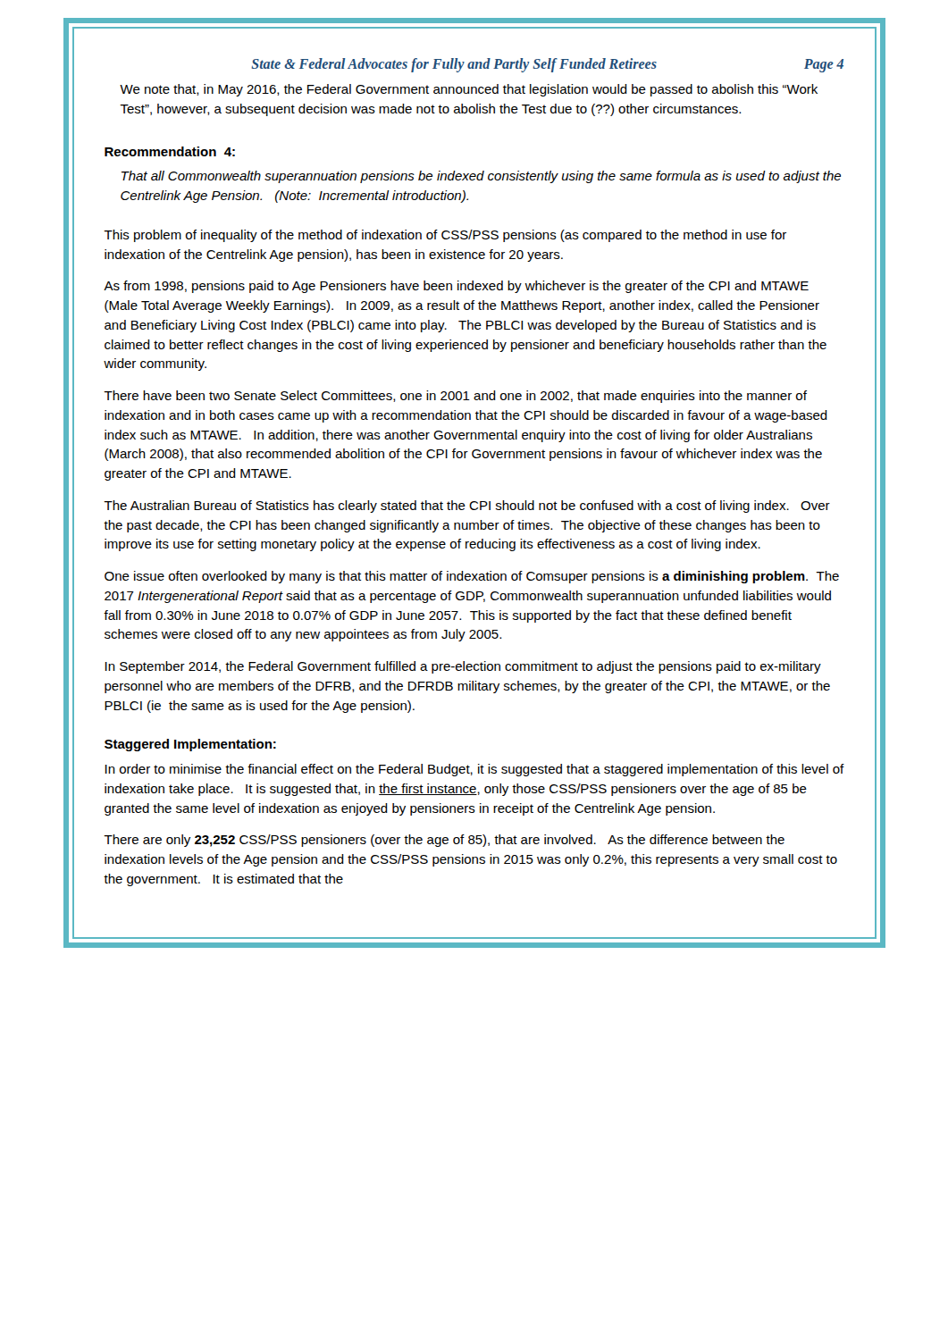State & Federal Advocates for Fully and Partly Self Funded Retirees Page 4
We note that, in May 2016, the Federal Government announced that legislation would be passed to abolish this “Work Test”, however, a subsequent decision was made not to abolish the Test due to (??) other circumstances.
Recommendation 4:
That all Commonwealth superannuation pensions be indexed consistently using the same formula as is used to adjust the Centrelink Age Pension. (Note: Incremental introduction).
This problem of inequality of the method of indexation of CSS/PSS pensions (as compared to the method in use for indexation of the Centrelink Age pension), has been in existence for 20 years.
As from 1998, pensions paid to Age Pensioners have been indexed by whichever is the greater of the CPI and MTAWE (Male Total Average Weekly Earnings). In 2009, as a result of the Matthews Report, another index, called the Pensioner and Beneficiary Living Cost Index (PBLCI) came into play. The PBLCI was developed by the Bureau of Statistics and is claimed to better reflect changes in the cost of living experienced by pensioner and beneficiary households rather than the wider community.
There have been two Senate Select Committees, one in 2001 and one in 2002, that made enquiries into the manner of indexation and in both cases came up with a recommendation that the CPI should be discarded in favour of a wage-based index such as MTAWE. In addition, there was another Governmental enquiry into the cost of living for older Australians (March 2008), that also recommended abolition of the CPI for Government pensions in favour of whichever index was the greater of the CPI and MTAWE.
The Australian Bureau of Statistics has clearly stated that the CPI should not be confused with a cost of living index. Over the past decade, the CPI has been changed significantly a number of times. The objective of these changes has been to improve its use for setting monetary policy at the expense of reducing its effectiveness as a cost of living index.
One issue often overlooked by many is that this matter of indexation of Comsuper pensions is a diminishing problem. The 2017 Intergenerational Report said that as a percentage of GDP, Commonwealth superannuation unfunded liabilities would fall from 0.30% in June 2018 to 0.07% of GDP in June 2057. This is supported by the fact that these defined benefit schemes were closed off to any new appointees as from July 2005.
In September 2014, the Federal Government fulfilled a pre-election commitment to adjust the pensions paid to ex-military personnel who are members of the DFRB, and the DFRDB military schemes, by the greater of the CPI, the MTAWE, or the PBLCI (ie the same as is used for the Age pension).
Staggered Implementation:
In order to minimise the financial effect on the Federal Budget, it is suggested that a staggered implementation of this level of indexation take place. It is suggested that, in the first instance, only those CSS/PSS pensioners over the age of 85 be granted the same level of indexation as enjoyed by pensioners in receipt of the Centrelink Age pension.
There are only 23,252 CSS/PSS pensioners (over the age of 85), that are involved. As the difference between the indexation levels of the Age pension and the CSS/PSS pensions in 2015 was only 0.2%, this represents a very small cost to the government. It is estimated that the